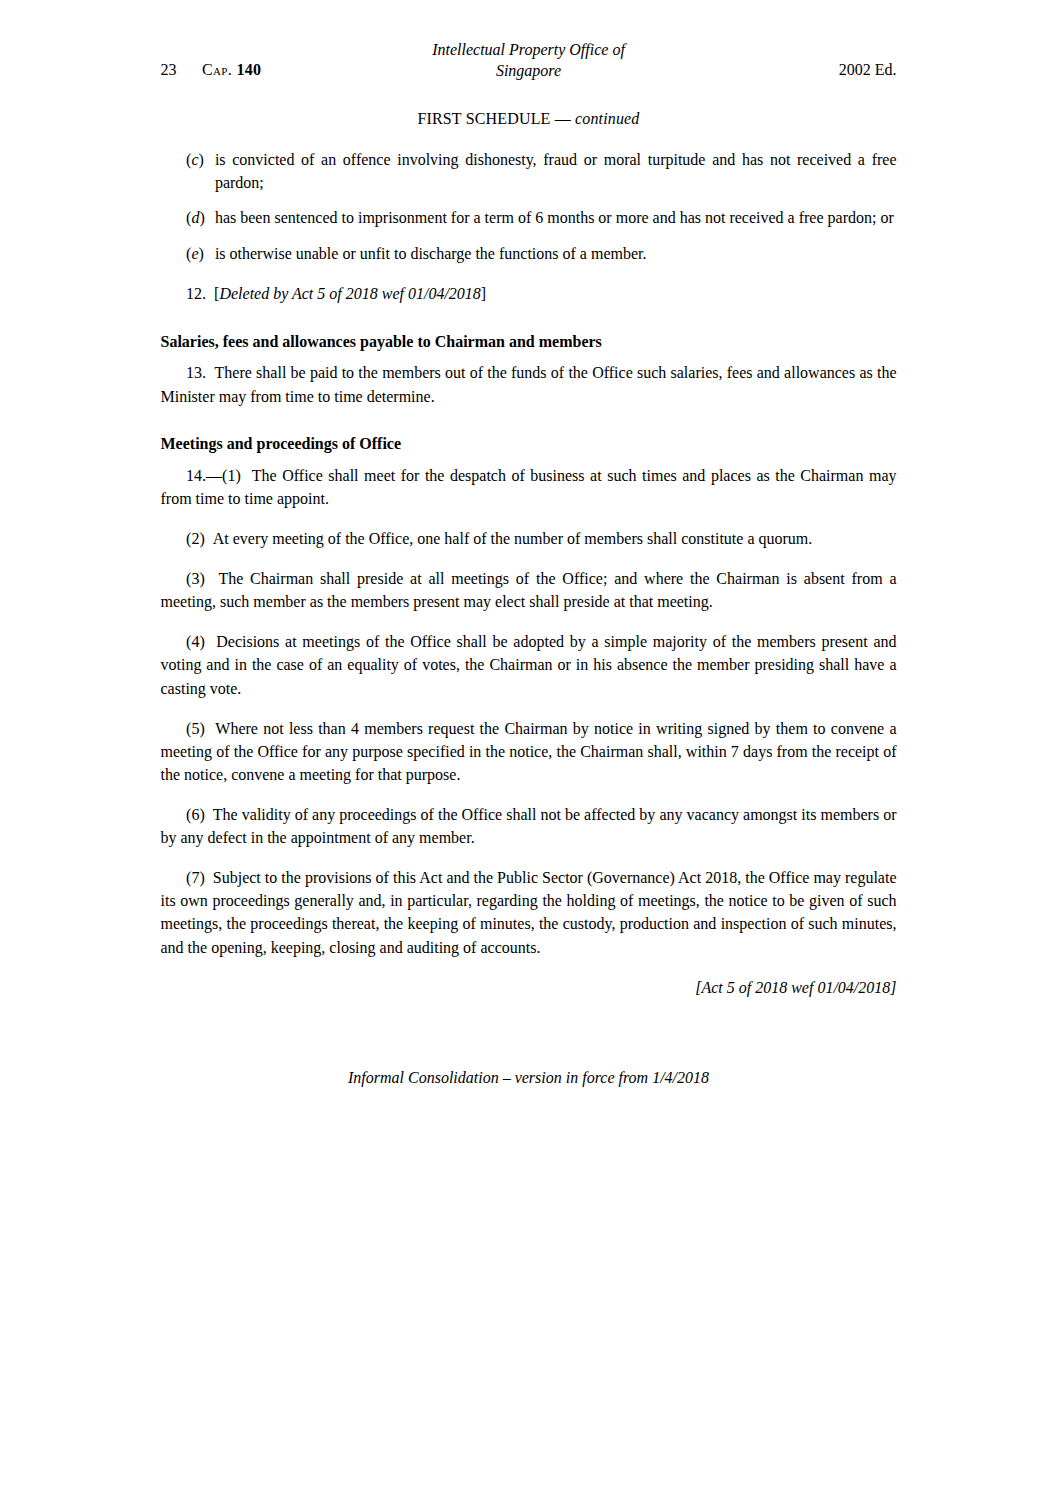23 Cap. 140
Intellectual Property Office of
Singapore
2002 Ed.
FIRST SCHEDULE — continued
c is convicted of an offence involving dishonesty, fraud or moral turpitude and has not received a free pardon;
d has been sentenced to imprisonment for a term of 6 months or more and has not received a free pardon; or
e is otherwise unable or unfit to discharge the functions of a member.
12. [Deleted by Act 5 of 2018 wef 01/04/2018]
Salaries, fees and allowances payable to Chairman and members
13. There shall be paid to the members out of the funds of the Office such salaries, fees and allowances as the Minister may from time to time determine.
Meetings and proceedings of Office
14.—(1) The Office shall meet for the despatch of business at such times and places as the Chairman may from time to time appoint.
(2) At every meeting of the Office, one half of the number of members shall constitute a quorum.
(3) The Chairman shall preside at all meetings of the Office; and where the Chairman is absent from a meeting, such member as the members present may elect shall preside at that meeting.
(4) Decisions at meetings of the Office shall be adopted by a simple majority of the members present and voting and in the case of an equality of votes, the Chairman or in his absence the member presiding shall have a casting vote.
(5) Where not less than 4 members request the Chairman by notice in writing signed by them to convene a meeting of the Office for any purpose specified in the notice, the Chairman shall, within 7 days from the receipt of the notice, convene a meeting for that purpose.
(6) The validity of any proceedings of the Office shall not be affected by any vacancy amongst its members or by any defect in the appointment of any member.
(7) Subject to the provisions of this Act and the Public Sector (Governance) Act 2018, the Office may regulate its own proceedings generally and, in particular, regarding the holding of meetings, the notice to be given of such meetings, the proceedings thereat, the keeping of minutes, the custody, production and inspection of such minutes, and the opening, keeping, closing and auditing of accounts.
[Act 5 of 2018 wef 01/04/2018]
Informal Consolidation – version in force from 1/4/2018